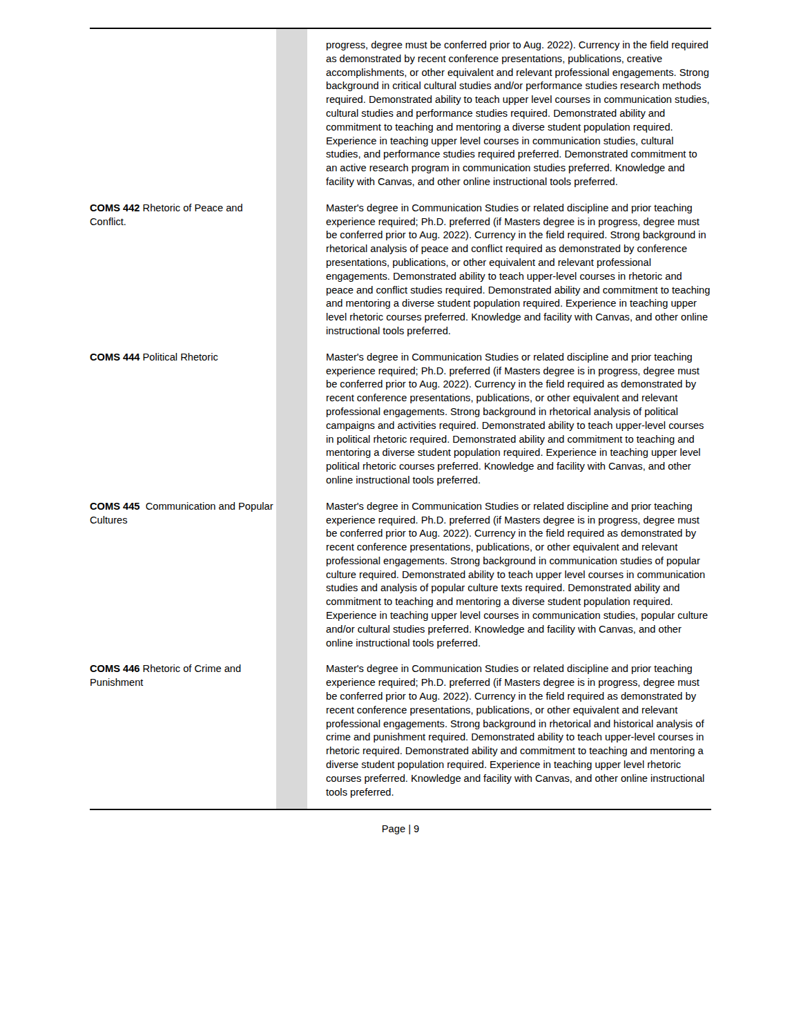| | | | progress, degree must be conferred prior to Aug. 2022). Currency in the field required as demonstrated by recent conference presentations, publications, creative accomplishments, or other equivalent and relevant professional engagements. Strong background in critical cultural studies and/or performance studies research methods required. Demonstrated ability to teach upper level courses in communication studies, cultural studies and performance studies required. Demonstrated ability and commitment to teaching and mentoring a diverse student population required. Experience in teaching upper level courses in communication studies, cultural studies, and performance studies required preferred. Demonstrated commitment to an active research program in communication studies preferred. Knowledge and facility with Canvas, and other online instructional tools preferred. |
| COMS 442 Rhetoric of Peace and Conflict. | | | Master's degree in Communication Studies or related discipline and prior teaching experience required; Ph.D. preferred (if Masters degree is in progress, degree must be conferred prior to Aug. 2022). Currency in the field required. Strong background in rhetorical analysis of peace and conflict required as demonstrated by conference presentations, publications, or other equivalent and relevant professional engagements. Demonstrated ability to teach upper-level courses in rhetoric and peace and conflict studies required. Demonstrated ability and commitment to teaching and mentoring a diverse student population required. Experience in teaching upper level rhetoric courses preferred. Knowledge and facility with Canvas, and other online instructional tools preferred. |
| COMS 444 Political Rhetoric | | | Master's degree in Communication Studies or related discipline and prior teaching experience required; Ph.D. preferred (if Masters degree is in progress, degree must be conferred prior to Aug. 2022). Currency in the field required as demonstrated by recent conference presentations, publications, or other equivalent and relevant professional engagements. Strong background in rhetorical analysis of political campaigns and activities required. Demonstrated ability to teach upper-level courses in political rhetoric required. Demonstrated ability and commitment to teaching and mentoring a diverse student population required. Experience in teaching upper level political rhetoric courses preferred. Knowledge and facility with Canvas, and other online instructional tools preferred. |
| COMS 445 Communication and Popular Cultures | | | Master's degree in Communication Studies or related discipline and prior teaching experience required. Ph.D. preferred (if Masters degree is in progress, degree must be conferred prior to Aug. 2022). Currency in the field required as demonstrated by recent conference presentations, publications, or other equivalent and relevant professional engagements. Strong background in communication studies of popular culture required. Demonstrated ability to teach upper level courses in communication studies and analysis of popular culture texts required. Demonstrated ability and commitment to teaching and mentoring a diverse student population required. Experience in teaching upper level courses in communication studies, popular culture and/or cultural studies preferred. Knowledge and facility with Canvas, and other online instructional tools preferred. |
| COMS 446 Rhetoric of Crime and Punishment | | | Master's degree in Communication Studies or related discipline and prior teaching experience required; Ph.D. preferred (if Masters degree is in progress, degree must be conferred prior to Aug. 2022). Currency in the field required as demonstrated by recent conference presentations, publications, or other equivalent and relevant professional engagements. Strong background in rhetorical and historical analysis of crime and punishment required. Demonstrated ability to teach upper-level courses in rhetoric required. Demonstrated ability and commitment to teaching and mentoring a diverse student population required. Experience in teaching upper level rhetoric courses preferred. Knowledge and facility with Canvas, and other online instructional tools preferred. |
Page | 9